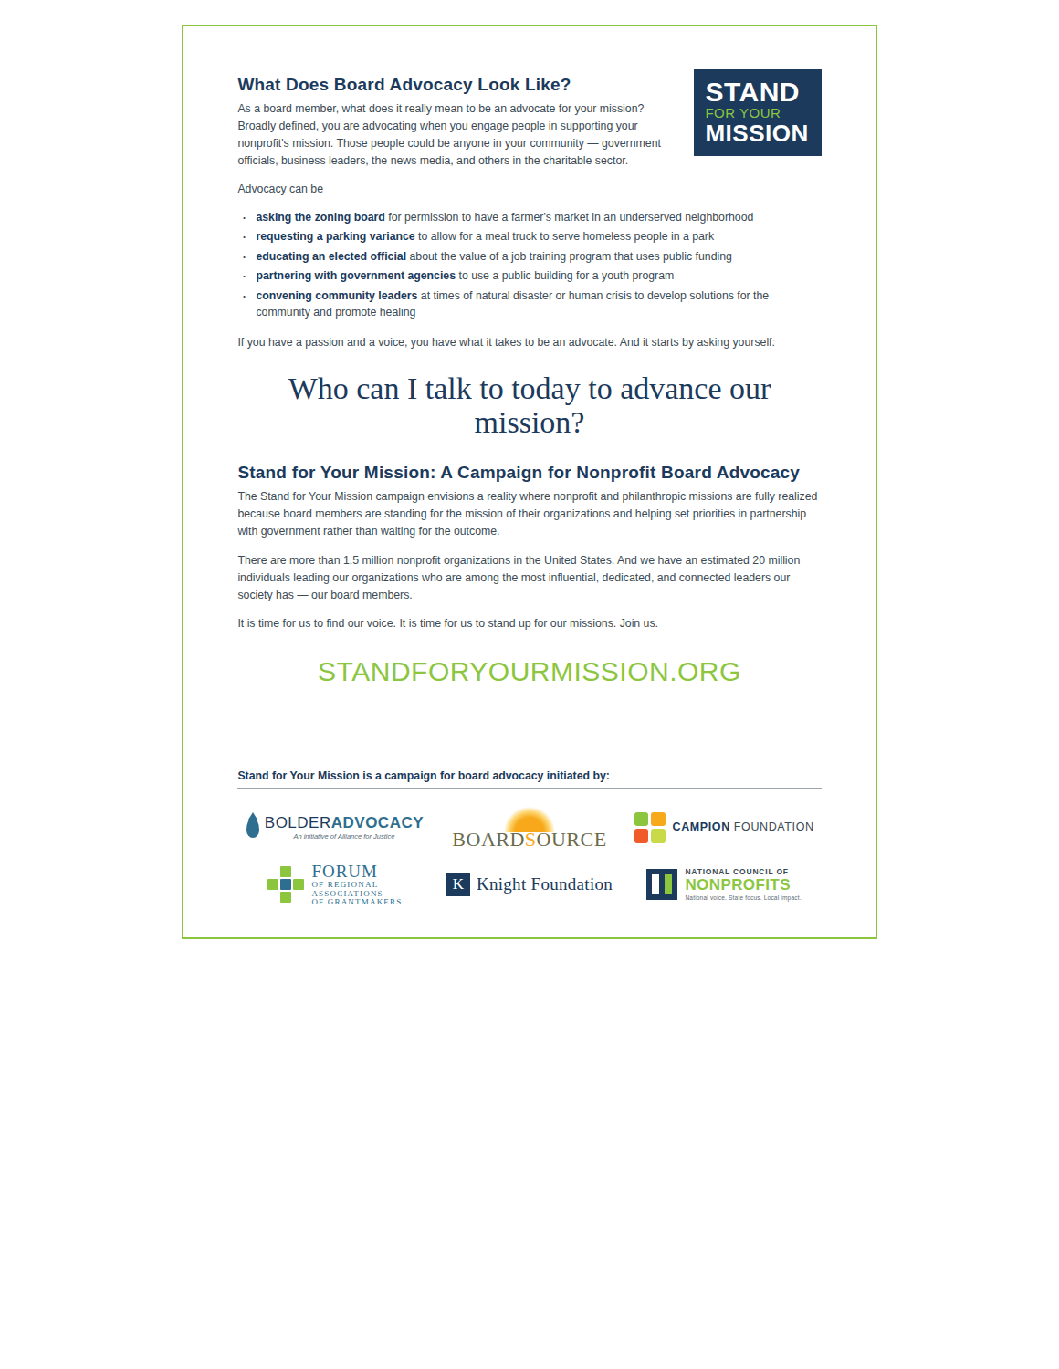STAND FOR YOUR MISSION
What Does Board Advocacy Look Like?
As a board member, what does it really mean to be an advocate for your mission? Broadly defined, you are advocating when you engage people in supporting your nonprofit's mission. Those people could be anyone in your community — government officials, business leaders, the news media, and others in the charitable sector.
Advocacy can be
asking the zoning board for permission to have a farmer's market in an underserved neighborhood
requesting a parking variance to allow for a meal truck to serve homeless people in a park
educating an elected official about the value of a job training program that uses public funding
partnering with government agencies to use a public building for a youth program
convening community leaders at times of natural disaster or human crisis to develop solutions for the community and promote healing
If you have a passion and a voice, you have what it takes to be an advocate. And it starts by asking yourself:
Who can I talk to today to advance our mission?
Stand for Your Mission: A Campaign for Nonprofit Board Advocacy
The Stand for Your Mission campaign envisions a reality where nonprofit and philanthropic missions are fully realized because board members are standing for the mission of their organizations and helping set priorities in partnership with government rather than waiting for the outcome.
There are more than 1.5 million nonprofit organizations in the United States. And we have an estimated 20 million individuals leading our organizations who are among the most influential, dedicated, and connected leaders our society has — our board members.
It is time for us to find our voice. It is time for us to stand up for our missions. Join us.
STANDFORYOURMISSION.ORG
Stand for Your Mission is a campaign for board advocacy initiated by:
BOLDER ADVOCACY
An initiative of Alliance for Justice
BOARDSOURCE
CAMPION FOUNDATION
FORUM
OF REGIONAL
ASSOCIATIONS
OF GRANTMAKERS
K
Knight Foundation
NATIONAL COUNCIL OF
NONPROFITS
National voice. State focus. Local impact.